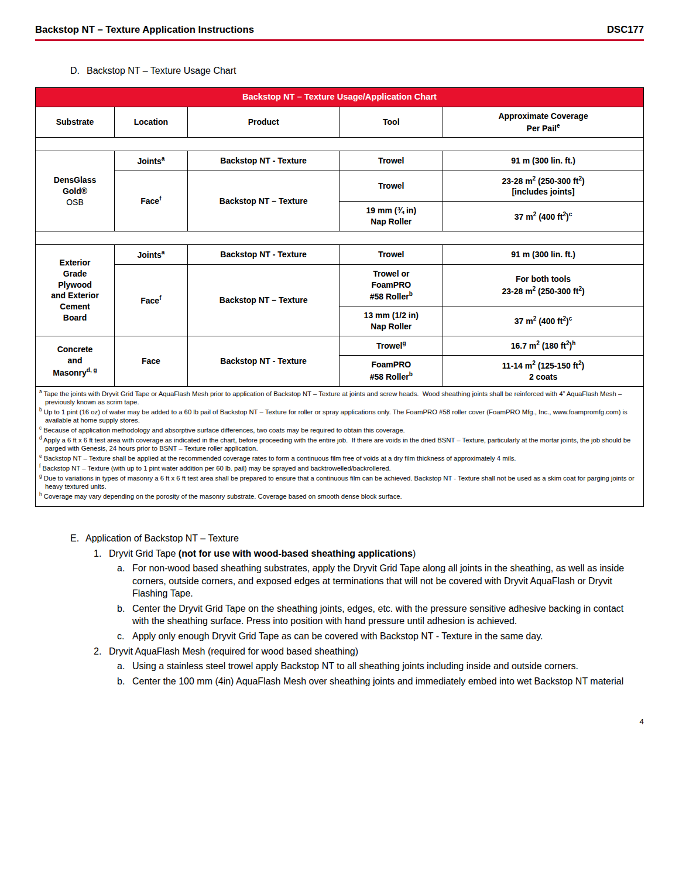Backstop NT – Texture Application Instructions DSC177
D. Backstop NT – Texture Usage Chart
Backstop NT – Texture Usage/Application Chart
| Substrate | Location | Product | Tool | Approximate Coverage Per Pail e |
| --- | --- | --- | --- | --- |
| DensGlass Gold® OSB | Joints a | Backstop NT - Texture | Trowel | 91 m (300 lin. ft.) |
| Face f | Backstop NT – Texture | Trowel | 23-28 m 2 (250-300 ft 2 ) [includes joints] |
| 19 mm (¾ in) Nap Roller | 37 m 2 (400 ft 2 ) c |
| Exterior Grade Plywood and Exterior Cement Board | Joints a | Backstop NT - Texture | Trowel | 91 m (300 lin. ft.) |
| Face f | Backstop NT – Texture | Trowel or FoamPRO #58 Roller b | For both tools 23-28 m 2 (250-300 ft 2 ) |
| 13 mm (1/2 in) Nap Roller | 37 m 2 (400 ft 2 ) c |
| Concrete and Masonry d, g | Face | Backstop NT - Texture | Trowel g | 16.7 m 2 (180 ft 2 ) h |
| FoamPRO #58 Roller b | 11-14 m 2 (125-150 ft 2 ) 2 coats |
a Tape the joints with Dryvit Grid Tape or AquaFlash Mesh prior to application of Backstop NT – Texture at joints and screw heads. Wood sheathing joints shall be reinforced with 4” AquaFlash Mesh – previously known as scrim tape.
b Up to 1 pint (16 oz) of water may be added to a 60 lb pail of Backstop NT – Texture for roller or spray applications only. The FoamPRO #58 roller cover (FoamPRO Mfg., Inc., www.foampromfg.com) is available at home supply stores.
c Because of application methodology and absorptive surface differences, two coats may be required to obtain this coverage.
d Apply a 6 ft x 6 ft test area with coverage as indicated in the chart, before proceeding with the entire job. If there are voids in the dried BSNT – Texture, particularly at the mortar joints, the job should be parged with Genesis, 24 hours prior to BSNT – Texture roller application.
e Backstop NT – Texture shall be applied at the recommended coverage rates to form a continuous film free of voids at a dry film thickness of approximately 4 mils.
f Backstop NT – Texture (with up to 1 pint water addition per 60 lb. pail) may be sprayed and backtrowelled/backrollered.
g Due to variations in types of masonry a 6 ft x 6 ft test area shall be prepared to ensure that a continuous film can be achieved. Backstop NT - Texture shall not be used as a skim coat for parging joints or heavy textured units.
h Coverage may vary depending on the porosity of the masonry substrate. Coverage based on smooth dense block surface.
E. Application of Backstop NT – Texture
1. Dryvit Grid Tape (not for use with wood-based sheathing applications)
a. For non-wood based sheathing substrates, apply the Dryvit Grid Tape along all joints in the sheathing, as well as inside corners, outside corners, and exposed edges at terminations that will not be covered with Dryvit AquaFlash or Dryvit Flashing Tape.
b. Center the Dryvit Grid Tape on the sheathing joints, edges, etc. with the pressure sensitive adhesive backing in contact with the sheathing surface. Press into position with hand pressure until adhesion is achieved.
c. Apply only enough Dryvit Grid Tape as can be covered with Backstop NT - Texture in the same day.
2. Dryvit AquaFlash Mesh (required for wood based sheathing)
a. Using a stainless steel trowel apply Backstop NT to all sheathing joints including inside and outside corners.
b. Center the 100 mm (4in) AquaFlash Mesh over sheathing joints and immediately embed into wet Backstop NT material
4